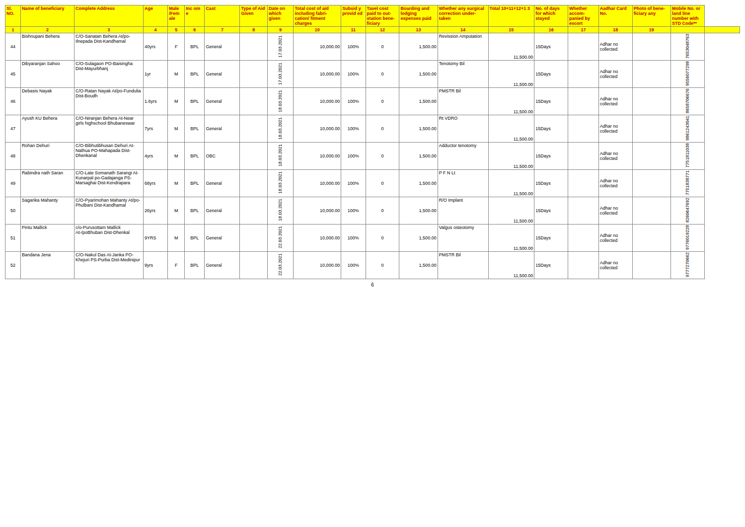| Sl. NO. | Name of beneficiary | Complete Address | Age | Male /Fem ale | Inc om e | Cast | Type of Aid Given | Date on which given | Total cost of aid including fabri-cation/ fitment charges | Subsid y provid ed | Tavel cost paid to out-station bene-ficiary | Boarding and lodging expenses paid | Whether any surgical correction under-taken | Total 10+11+12+1 3 | No. of days for which stayed | Whether accom-panied by escort | Aadhar Card No. | Photo of bene-ficiary any | Mobile No. or land line number with STD Code** |
| --- | --- | --- | --- | --- | --- | --- | --- | --- | --- | --- | --- | --- | --- | --- | --- | --- | --- | --- | --- |
| 1 | 2 | 3 | 4 | 5 | 6 | 7 | 8 | 9 | 10 | 11 | 12 | 13 | 14 | 15 | 16 | 17 | 18 | 19 | | |
| 44 | Bishnupani Behera | C/O-Sanatan Behera At/po-Ilnepada Dist-Kandhamal | 40yrs | F | BPL | General | | 17.03.2021 | 10,000.00 | 100% | 0 | 1,500.00 | Revission Amputation | 11,500.00 | 15Days | | Adhar no collected | | 7653048763 |
| 45 | Dibyaranjan Sahoo | C/O-Sulagaon PO-Baisingha Dist-Mayurbhanj | 1yr | M | BPL | General | | 17.03.2021 | 10,000.00 | 100% | 0 | 1,500.00 | Tenotomy Bil | 11,500.00 | 15Days | | Adhar no collected | | 9556077298 |
| 46 | Debasis Nayak | C/O-Ratan Nayak At/po-Fundulia Dist-Boudh | 1.6yrs | M | BPL | General | | 18.03.2021 | 10,000.00 | 100% | 0 | 1,500.00 | PMSTR Bil | 11,500.00 | 15Days | | Adhar no collected | | 8658706676 |
| 47 | Ayush KU Behera | C/O-Niranjan Behera At-Near girls highschool Bhubaneswar | 7yrs | M | BPL | General | | 18.03.2021 | 10,000.00 | 100% | 0 | 1,500.00 | Rt VDRO | 11,500.00 | 15Days | | Adhar no collected | | 9861243041 |
| 48 | Rohan Dehuri | C/O-Bibhutibhusan Dehuri At-Nathua PO-Mahapada Dist-Dhenkanal | 4yrs | M | BPL | OBC | | 18.03.2021 | 10,000.00 | 100% | 0 | 1,500.00 | Adductor tenotomy | 11,500.00 | 15Days | | Adhar no collected | | 7751811038 |
| 49 | Rabindra nath Saran | C/O-Late Somanath Sarangi At-Kunarpal po-Gadajanga PS-Marsaghai Dist-Kendrapara | 68yrs | M | BPL | General | | 18.03.2021 | 10,000.00 | 100% | 0 | 1,500.00 | P F N Lt | 11,500.00 | 15Days | | Adhar no collected | | 7751838771 |
| 50 | Sagarika Mahanty | C/O-Pyarimohan Mahanty At/po-Phulbani Dist-Kandhamal | 26yrs | M | BPL | General | | 18.03.2021 | 10,000.00 | 100% | 0 | 1,500.00 | R/O Implant | 11,500.00 | 15Days | | Adhar no collected | | 8260647692 |
| 51 | Pintu Mallick | c/o-Purusottam Mallick At-/poBhuban Dist-Dhenkal | 9YRS | M | BPL | General | | 22.03.2021 | 10,000.00 | 100% | 0 | 1,500.00 | Valgus osteotomy | 11,500.00 | 15Days | | Adhar no collected | | 9776019228 |
| 52 | Bandana Jena | C/O-Nakul Das At-Janka PO-Khejuri PS-Purba Dist-Medinipur | 9yrs | F | BPL | General | | 22.03.2021 | 10,000.00 | 100% | 0 | 1,500.00 | PMSTR Bil | 11,500.00 | 15Days | | Adhar no collected | | 9777270662 |
6